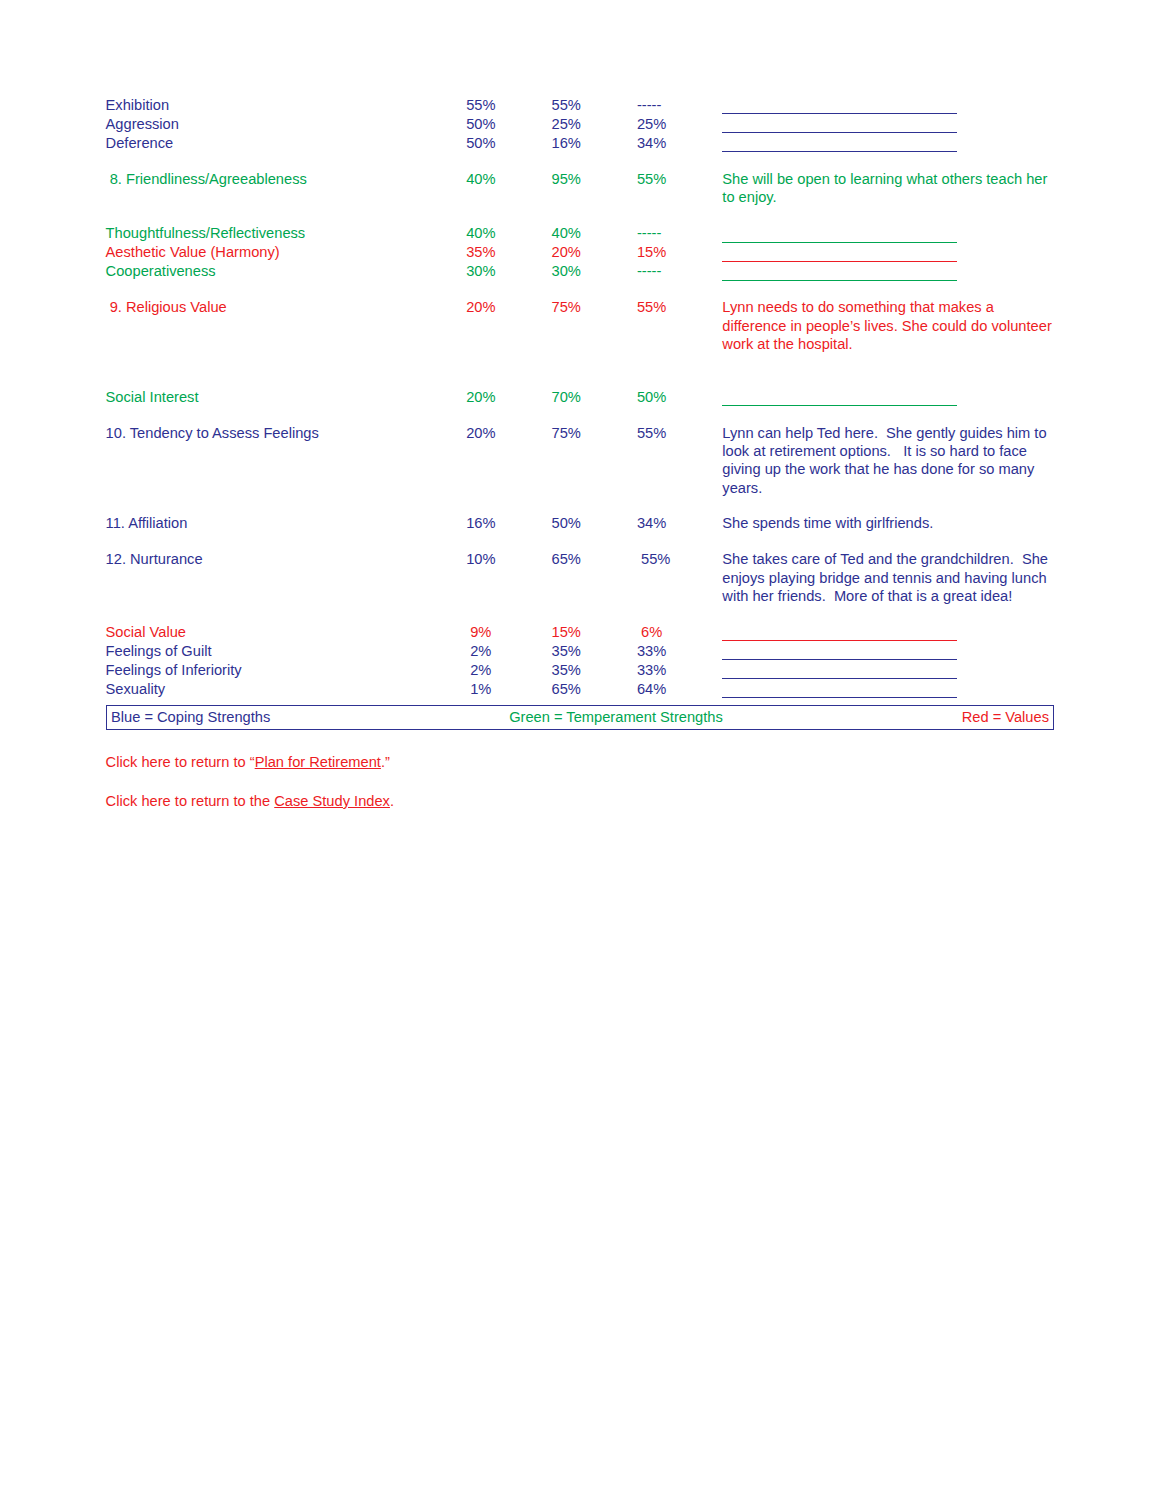| Exhibition | 55% | 55% | ----- | |
| Aggression | 50% | 25% | 25% | |
| Deference | 50% | 16% | 34% | |
| 8. Friendliness/Agreeableness | 40% | 95% | 55% | She will be open to learning what others teach her to enjoy. |
| Thoughtfulness/Reflectiveness | 40% | 40% | ----- | |
| Aesthetic Value (Harmony) | 35% | 20% | 15% | |
| Cooperativeness | 30% | 30% | ----- | |
| 9. Religious Value | 20% | 75% | 55% | Lynn needs to do something that makes a difference in people’s lives. She could do volunteer work at the hospital. |
| Social Interest | 20% | 70% | 50% | |
| 10. Tendency to Assess Feelings | 20% | 75% | 55% | Lynn can help Ted here. She gently guides him to look at retirement options. It is so hard to face giving up the work that he has done for so many years. |
| 11. Affiliation | 16% | 50% | 34% | She spends time with girlfriends. |
| 12. Nurturance | 10% | 65% | 55% | She takes care of Ted and the grandchildren. She enjoys playing bridge and tennis and having lunch with her friends. More of that is a great idea! |
| Social Value | 9% | 15% | 6% | |
| Feelings of Guilt | 2% | 35% | 33% | |
| Feelings of Inferiority | 2% | 35% | 33% | |
| Sexuality | 1% | 65% | 64% | |
Blue = Coping Strengths Green = Temperament Strengths Red = Values
Click here to return to “Plan for Retirement.”
Click here to return to the Case Study Index.